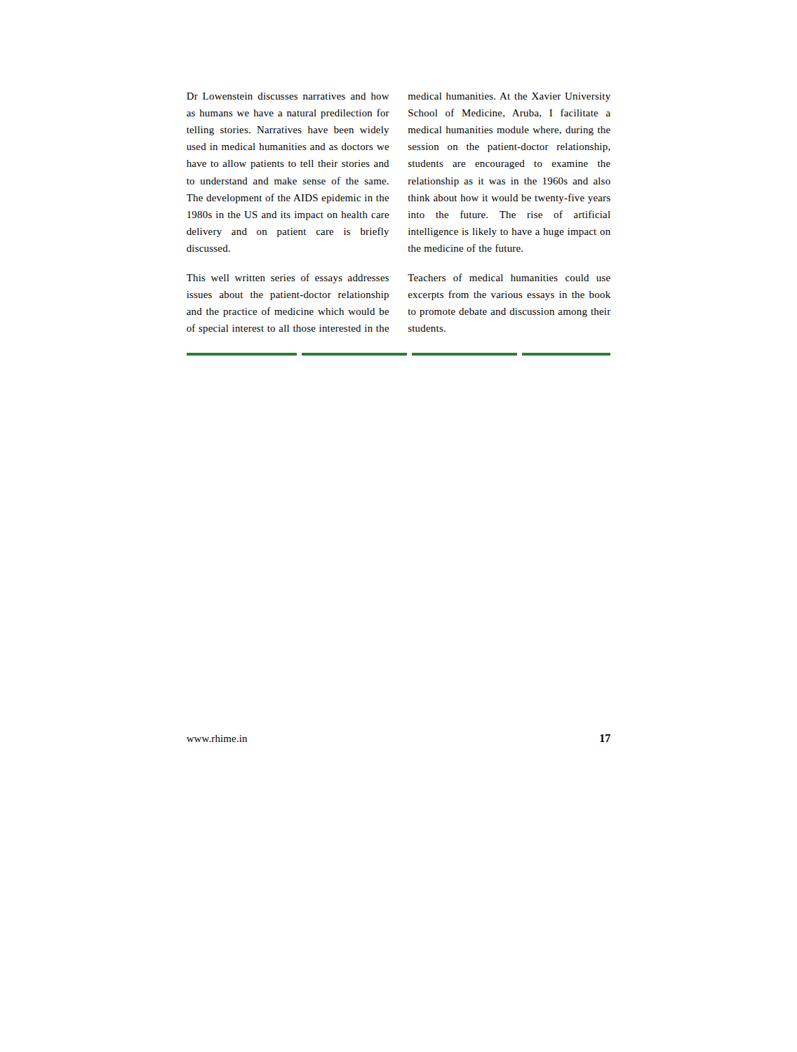Dr Lowenstein discusses narratives and how as humans we have a natural predilection for telling stories. Narratives have been widely used in medical humanities and as doctors we have to allow patients to tell their stories and to understand and make sense of the same. The development of the AIDS epidemic in the 1980s in the US and its impact on health care delivery and on patient care is briefly discussed.
This well written series of essays addresses issues about the patient-doctor relationship and the practice of medicine which would be of special interest to all those interested in the medical humanities. At the Xavier University School of Medicine, Aruba, I facilitate a medical humanities module where, during the session on the patient-doctor relationship, students are encouraged to examine the relationship as it was in the 1960s and also think about how it would be twenty-five years into the future. The rise of artificial intelligence is likely to have a huge impact on the medicine of the future.
Teachers of medical humanities could use excerpts from the various essays in the book to promote debate and discussion among their students.
www.rhime.in 17